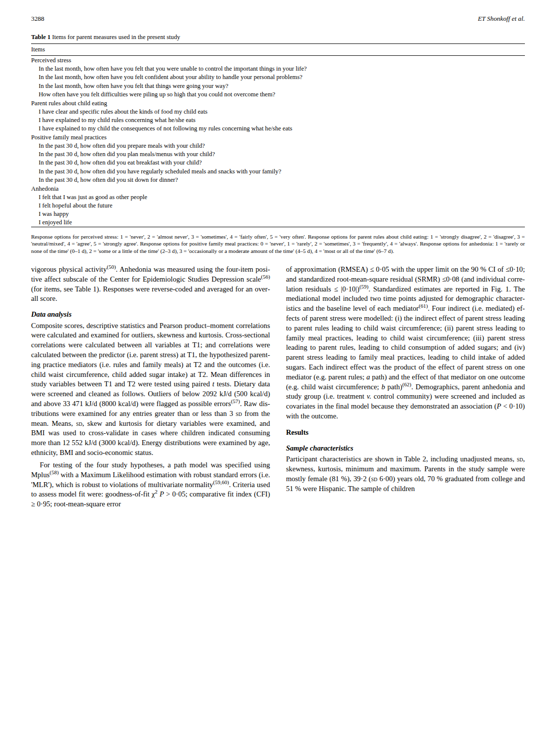3288 ET Shonkoff et al.
Table 1 Items for parent measures used in the present study
| Items |
| --- |
| Perceived stress In the last month, how often have you felt that you were unable to control the important things in your life? In the last month, how often have you felt confident about your ability to handle your personal problems? In the last month, how often have you felt that things were going your way? How often have you felt difficulties were piling up so high that you could not overcome them? Parent rules about child eating I have clear and specific rules about the kinds of food my child eats I have explained to my child rules concerning what he/she eats I have explained to my child the consequences of not following my rules concerning what he/she eats Positive family meal practices In the past 30 d, how often did you prepare meals with your child? In the past 30 d, how often did you plan meals/menus with your child? In the past 30 d, how often did you eat breakfast with your child? In the past 30 d, how often did you have regularly scheduled meals and snacks with your family? In the past 30 d, how often did you sit down for dinner? Anhedonia I felt that I was just as good as other people I felt hopeful about the future I was happy I enjoyed life |
Response options for perceived stress: 1 = 'never', 2 = 'almost never', 3 = 'sometimes', 4 = 'fairly often', 5 = 'very often'. Response options for parent rules about child eating: 1 = 'strongly disagree', 2 = 'disagree', 3 = 'neutral/mixed', 4 = 'agree', 5 = 'strongly agree'. Response options for positive family meal practices: 0 = 'never', 1 = 'rarely', 2 = 'sometimes', 3 = 'frequently', 4 = 'always'. Response options for anhedonia: 1 = 'rarely or none of the time' (0–1 d), 2 = 'some or a little of the time' (2–3 d), 3 = 'occasionally or a moderate amount of the time' (4–5 d), 4 = 'most or all of the time' (6–7 d).
vigorous physical activity(50). Anhedonia was measured using the four-item positive affect subscale of the Center for Epidemiologic Studies Depression scale(56) (for items, see Table 1). Responses were reverse-coded and averaged for an overall score.
Data analysis
Composite scores, descriptive statistics and Pearson product–moment correlations were calculated and examined for outliers, skewness and kurtosis. Cross-sectional correlations were calculated between all variables at T1; and correlations were calculated between the predictor (i.e. parent stress) at T1, the hypothesized parenting practice mediators (i.e. rules and family meals) at T2 and the outcomes (i.e. child waist circumference, child added sugar intake) at T2. Mean differences in study variables between T1 and T2 were tested using paired t tests. Dietary data were screened and cleaned as follows. Outliers of below 2092 kJ/d (500 kcal/d) and above 33 471 kJ/d (8000 kcal/d) were flagged as possible errors(57). Raw distributions were examined for any entries greater than or less than 3 sd from the mean. Means, sd, skew and kurtosis for dietary variables were examined, and BMI was used to cross-validate in cases where children indicated consuming more than 12 552 kJ/d (3000 kcal/d). Energy distributions were examined by age, ethnicity, BMI and socio-economic status.
For testing of the four study hypotheses, a path model was specified using Mplus(58) with a Maximum Likelihood estimation with robust standard errors (i.e. 'MLR'), which is robust to violations of multivariate normality(59,60). Criteria used to assess model fit were: goodness-of-fit χ2 P > 0·05; comparative fit index (CFI) ≥ 0·95; root-mean-square error
of approximation (RMSEA) ≤ 0·05 with the upper limit on the 90 % CI of ≤0·10; and standardized root-mean-square residual (SRMR) ≤0·08 (and individual correlation residuals ≤ |0·10|)(59). Standardized estimates are reported in Fig. 1. The mediational model included two time points adjusted for demographic characteristics and the baseline level of each mediator(61). Four indirect (i.e. mediated) effects of parent stress were modelled: (i) the indirect effect of parent stress leading to parent rules leading to child waist circumference; (ii) parent stress leading to family meal practices, leading to child waist circumference; (iii) parent stress leading to parent rules, leading to child consumption of added sugars; and (iv) parent stress leading to family meal practices, leading to child intake of added sugars. Each indirect effect was the product of the effect of parent stress on one mediator (e.g. parent rules; a path) and the effect of that mediator on one outcome (e.g. child waist circumference; b path)(62). Demographics, parent anhedonia and study group (i.e. treatment v. control community) were screened and included as covariates in the final model because they demonstrated an association (P < 0·10) with the outcome.
Results
Sample characteristics
Participant characteristics are shown in Table 2, including unadjusted means, sd, skewness, kurtosis, minimum and maximum. Parents in the study sample were mostly female (81 %), 39·2 (sd 6·00) years old, 70 % graduated from college and 51 % were Hispanic. The sample of children